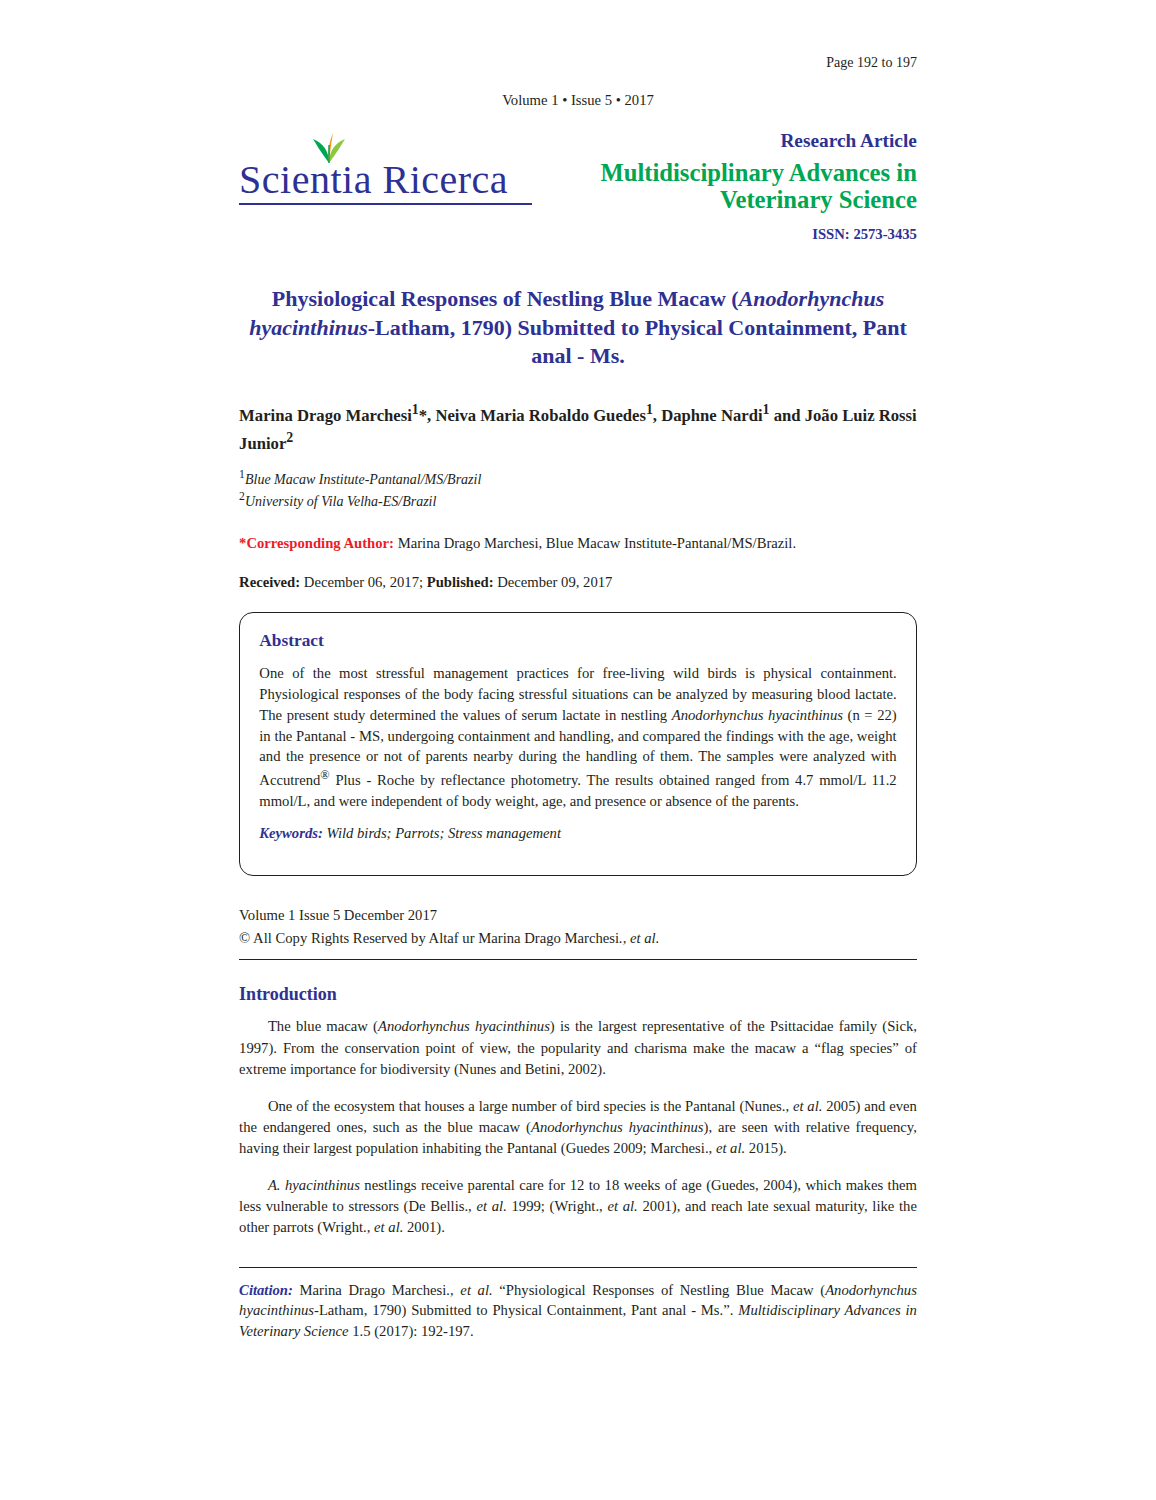Page 192 to 197
Volume 1 • Issue 5 • 2017
Scientia Ricerca
Research Article
Multidisciplinary Advances in Veterinary Science
ISSN: 2573-3435
Physiological Responses of Nestling Blue Macaw (Anodorhynchus hyacinthinus-Latham, 1790) Submitted to Physical Containment, Pant anal - Ms.
Marina Drago Marchesi1*, Neiva Maria Robaldo Guedes1, Daphne Nardi1 and João Luiz Rossi Junior2
1Blue Macaw Institute-Pantanal/MS/Brazil
2University of Vila Velha-ES/Brazil
*Corresponding Author: Marina Drago Marchesi, Blue Macaw Institute-Pantanal/MS/Brazil.
Received: December 06, 2017; Published: December 09, 2017
Abstract
One of the most stressful management practices for free-living wild birds is physical containment. Physiological responses of the body facing stressful situations can be analyzed by measuring blood lactate. The present study determined the values of serum lactate in nestling Anodorhynchus hyacinthinus (n = 22) in the Pantanal - MS, undergoing containment and handling, and compared the findings with the age, weight and the presence or not of parents nearby during the handling of them. The samples were analyzed with Accutrend® Plus - Roche by reflectance photometry. The results obtained ranged from 4.7 mmol/L 11.2 mmol/L, and were independent of body weight, age, and presence or absence of the parents.
Keywords: Wild birds; Parrots; Stress management
Volume 1 Issue 5 December 2017
© All Copy Rights Reserved by Altaf ur Marina Drago Marchesi., et al.
Introduction
The blue macaw (Anodorhynchus hyacinthinus) is the largest representative of the Psittacidae family (Sick, 1997). From the conservation point of view, the popularity and charisma make the macaw a “flag species” of extreme importance for biodiversity (Nunes and Betini, 2002).
One of the ecosystem that houses a large number of bird species is the Pantanal (Nunes., et al. 2005) and even the endangered ones, such as the blue macaw (Anodorhynchus hyacinthinus), are seen with relative frequency, having their largest population inhabiting the Pantanal (Guedes 2009; Marchesi., et al. 2015).
A. hyacinthinus nestlings receive parental care for 12 to 18 weeks of age (Guedes, 2004), which makes them less vulnerable to stressors (De Bellis., et al. 1999; (Wright., et al. 2001), and reach late sexual maturity, like the other parrots (Wright., et al. 2001).
Citation: Marina Drago Marchesi., et al. “Physiological Responses of Nestling Blue Macaw (Anodorhynchus hyacinthinus-Latham, 1790) Submitted to Physical Containment, Pant anal - Ms.”. Multidisciplinary Advances in Veterinary Science 1.5 (2017): 192-197.